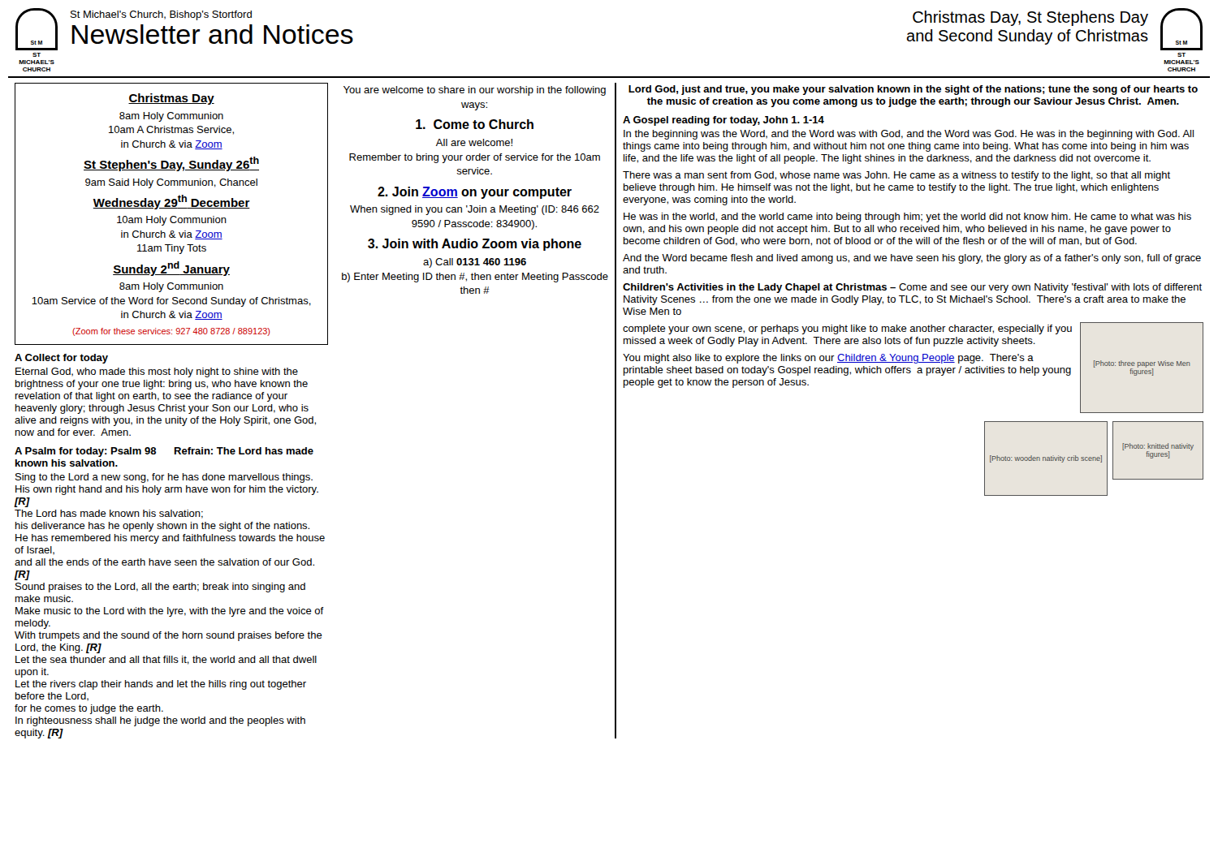ST
MICHAEL'S
CHURCH
St Michael's Church, Bishop's Stortford
Newsletter and Notices
Christmas Day, St Stephens Day
and Second Sunday of Christmas
ST
MICHAEL'S
CHURCH
Christmas Day
8am Holy Communion
10am A Christmas Service,
in Church & via Zoom
St Stephen's Day, Sunday 26th
9am Said Holy Communion, Chancel
Wednesday 29th December
10am Holy Communion
in Church & via Zoom
11am Tiny Tots
Sunday 2nd January
8am Holy Communion
10am Service of the Word for Second Sunday of Christmas,
in Church & via Zoom
(Zoom for these services: 927 480 8728 / 889123)
A Collect for today
Eternal God, who made this most holy night to shine with the brightness of your one true light: bring us, who have known the revelation of that light on earth, to see the radiance of your heavenly glory; through Jesus Christ your Son our Lord, who is alive and reigns with you, in the unity of the Holy Spirit, one God, now and for ever. Amen.
A Psalm for today: Psalm 98 Refrain: The Lord has made known his salvation.
Sing to the Lord a new song, for he has done marvellous things.
His own right hand and his holy arm have won for him the victory. [R]
The Lord has made known his salvation;
his deliverance has he openly shown in the sight of the nations.
He has remembered his mercy and faithfulness towards the house of Israel,
and all the ends of the earth have seen the salvation of our God. [R]
Sound praises to the Lord, all the earth; break into singing and make music.
Make music to the Lord with the lyre, with the lyre and the voice of melody.
With trumpets and the sound of the horn sound praises before the Lord, the King. [R]
Let the sea thunder and all that fills it, the world and all that dwell upon it.
Let the rivers clap their hands and let the hills ring out together before the Lord,
for he comes to judge the earth.
In righteousness shall he judge the world and the peoples with equity. [R]
You are welcome to share in our worship in the following ways:
1. Come to Church
All are welcome!
Remember to bring your order of service for the 10am service.
2. Join Zoom on your computer
When signed in you can 'Join a Meeting' (ID: 846 662 9590 / Passcode: 834900).
3. Join with Audio Zoom via phone
a) Call 0131 460 1196
b) Enter Meeting ID then #, then enter Meeting Passcode then #
Lord God, just and true, you make your salvation known in the sight of the nations; tune the song of our hearts to the music of creation as you come among us to judge the earth; through our Saviour Jesus Christ. Amen.
A Gospel reading for today, John 1. 1-14
In the beginning was the Word, and the Word was with God, and the Word was God. He was in the beginning with God. All things came into being through him, and without him not one thing came into being. What has come into being in him was life, and the life was the light of all people. The light shines in the darkness, and the darkness did not overcome it.
There was a man sent from God, whose name was John. He came as a witness to testify to the light, so that all might believe through him. He himself was not the light, but he came to testify to the light. The true light, which enlightens everyone, was coming into the world.
He was in the world, and the world came into being through him; yet the world did not know him. He came to what was his own, and his own people did not accept him. But to all who received him, who believed in his name, he gave power to become children of God, who were born, not of blood or of the will of the flesh or of the will of man, but of God.
And the Word became flesh and lived among us, and we have seen his glory, the glory as of a father's only son, full of grace and truth.
Children's Activities in the Lady Chapel at Christmas – Come and see our very own Nativity 'festival' with lots of different Nativity Scenes … from the one we made in Godly Play, to TLC, to St Michael's School. There's a craft area to make the Wise Men to
[Photo: three paper Wise Men figures]
complete your own scene, or perhaps you might like to make another character, especially if you missed a week of Godly Play in Advent. There are also lots of fun puzzle activity sheets.
You might also like to explore the links on our Children & Young People page. There's a printable sheet based on today's Gospel reading, which offers a prayer / activities to help young people get to know the person of Jesus.
[Photo: wooden nativity crib scene]
[Photo: knitted nativity figures]